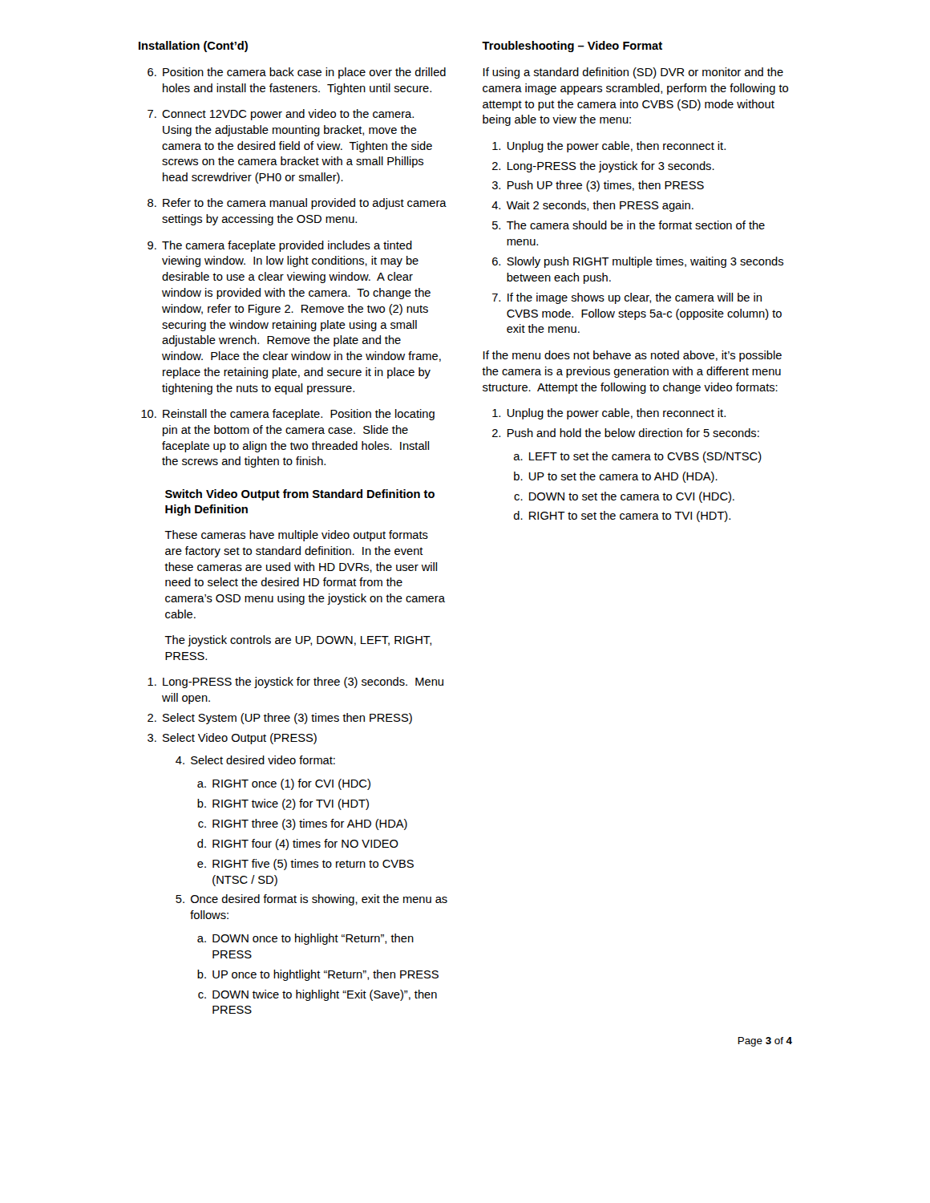Installation (Cont’d)
Position the camera back case in place over the drilled holes and install the fasteners. Tighten until secure.
Connect 12VDC power and video to the camera. Using the adjustable mounting bracket, move the camera to the desired field of view. Tighten the side screws on the camera bracket with a small Phillips head screwdriver (PH0 or smaller).
Refer to the camera manual provided to adjust camera settings by accessing the OSD menu.
The camera faceplate provided includes a tinted viewing window. In low light conditions, it may be desirable to use a clear viewing window. A clear window is provided with the camera. To change the window, refer to Figure 2. Remove the two (2) nuts securing the window retaining plate using a small adjustable wrench. Remove the plate and the window. Place the clear window in the window frame, replace the retaining plate, and secure it in place by tightening the nuts to equal pressure.
Reinstall the camera faceplate. Position the locating pin at the bottom of the camera case. Slide the faceplate up to align the two threaded holes. Install the screws and tighten to finish.
Switch Video Output from Standard Definition to High Definition
These cameras have multiple video output formats are factory set to standard definition. In the event these cameras are used with HD DVRs, the user will need to select the desired HD format from the camera’s OSD menu using the joystick on the camera cable.
The joystick controls are UP, DOWN, LEFT, RIGHT, PRESS.
Long-PRESS the joystick for three (3) seconds. Menu will open.
Select System (UP three (3) times then PRESS)
Select Video Output (PRESS)
Select desired video format:
RIGHT once (1) for CVI (HDC)
RIGHT twice (2) for TVI (HDT)
RIGHT three (3) times for AHD (HDA)
RIGHT four (4) times for NO VIDEO
RIGHT five (5) times to return to CVBS (NTSC / SD)
Once desired format is showing, exit the menu as follows:
DOWN once to highlight “Return”, then PRESS
UP once to hightlight “Return”, then PRESS
DOWN twice to highlight “Exit (Save)”, then PRESS
Troubleshooting – Video Format
If using a standard definition (SD) DVR or monitor and the camera image appears scrambled, perform the following to attempt to put the camera into CVBS (SD) mode without being able to view the menu:
Unplug the power cable, then reconnect it.
Long-PRESS the joystick for 3 seconds.
Push UP three (3) times, then PRESS
Wait 2 seconds, then PRESS again.
The camera should be in the format section of the menu.
Slowly push RIGHT multiple times, waiting 3 seconds between each push.
If the image shows up clear, the camera will be in CVBS mode. Follow steps 5a-c (opposite column) to exit the menu.
If the menu does not behave as noted above, it’s possible the camera is a previous generation with a different menu structure. Attempt the following to change video formats:
Unplug the power cable, then reconnect it.
Push and hold the below direction for 5 seconds:
LEFT to set the camera to CVBS (SD/NTSC)
UP to set the camera to AHD (HDA).
DOWN to set the camera to CVI (HDC).
RIGHT to set the camera to TVI (HDT).
Page 3 of 4